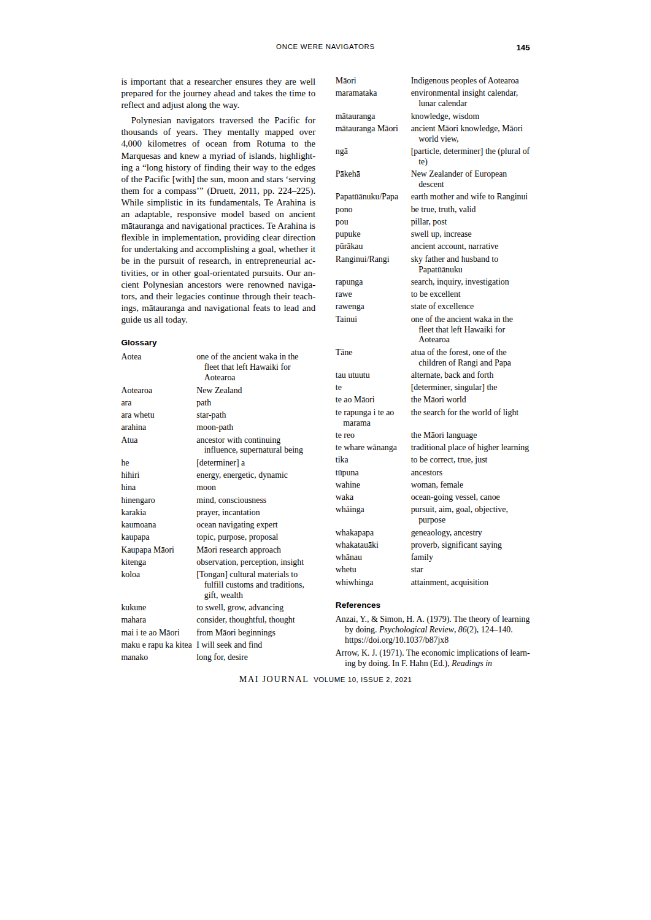Once Were Navigators 145
is important that a researcher ensures they are well prepared for the journey ahead and takes the time to reflect and adjust along the way.
Polynesian navigators traversed the Pacific for thousands of years. They mentally mapped over 4,000 kilometres of ocean from Rotuma to the Marquesas and knew a myriad of islands, highlighting a “long history of finding their way to the edges of the Pacific [with] the sun, moon and stars ‘serving them for a compass’” (Druett, 2011, pp. 224–225). While simplistic in its fundamentals, Te Arahina is an adaptable, responsive model based on ancient mātauranga and navigational practices. Te Arahina is flexible in implementation, providing clear direction for undertaking and accomplishing a goal, whether it be in the pursuit of research, in entrepreneurial activities, or in other goal-orientated pursuits. Our ancient Polynesian ancestors were renowned navigators, and their legacies continue through their teachings, mātauranga and navigational feats to lead and guide us all today.
Glossary
Aotea
one of the ancient waka in the fleet that left Hawaiki for Aotearoa
Aotearoa
New Zealand
ara
path
ara whetu
star-path
arahina
moon-path
Atua
ancestor with continuing influence, supernatural being
he
[determiner] a
hihiri
energy, energetic, dynamic
hina
moon
hinengaro
mind, consciousness
karakia
prayer, incantation
kaumoana
ocean navigating expert
kaupapa
topic, purpose, proposal
Kaupapa Māori
Māori research approach
kitenga
observation, perception, insight
koloa
[Tongan] cultural materials to fulfill customs and traditions, gift, wealth
kukune
to swell, grow, advancing
mahara
consider, thoughtful, thought
mai i te ao Māori
from Māori beginnings
maku e rapu ka kitea
I will seek and find
manako
long for, desire
Māori
Indigenous peoples of Aotearoa
maramataka
environmental insight calendar, lunar calendar
mātauranga
knowledge, wisdom
mātauranga Māori
ancient Māori knowledge, Māori world view,
ngā
[particle, determiner] the (plural of te)
Pākehā
New Zealander of European descent
Papatūānuku/Papa
earth mother and wife to Ranginui
pono
be true, truth, valid
pou
pillar, post
pupuke
swell up, increase
pūrākau
ancient account, narrative
Ranginui/Rangi
sky father and husband to Papatūānuku
rapunga
search, inquiry, investigation
rawe
to be excellent
rawenga
state of excellence
Tainui
one of the ancient waka in the fleet that left Hawaiki for Aotearoa
Tāne
atua of the forest, one of the children of Rangi and Papa
tau utuutu
alternate, back and forth
te
[determiner, singular] the
te ao Māori
the Māori world
te rapunga i te ao marama
the search for the world of light
te reo
the Māori language
te whare wānanga
traditional place of higher learning
tika
to be correct, true, just
tūpuna
ancestors
wahine
woman, female
waka
ocean-going vessel, canoe
whāinga
pursuit, aim, goal, objective, purpose
whakapapa
geneaology, ancestry
whakatauāki
proverb, significant saying
whānau
family
whetu
star
whiwhinga
attainment, acquisition
References
Anzai, Y., & Simon, H. A. (1979). The theory of learning by doing. Psychological Review, 86(2), 124–140. https://doi.org/10.1037/b87jx8
Arrow, K. J. (1971). The economic implications of learning by doing. In F. Hahn (Ed.), Readings in
MAI JOURNAL VOLUME 10, ISSUE 2, 2021